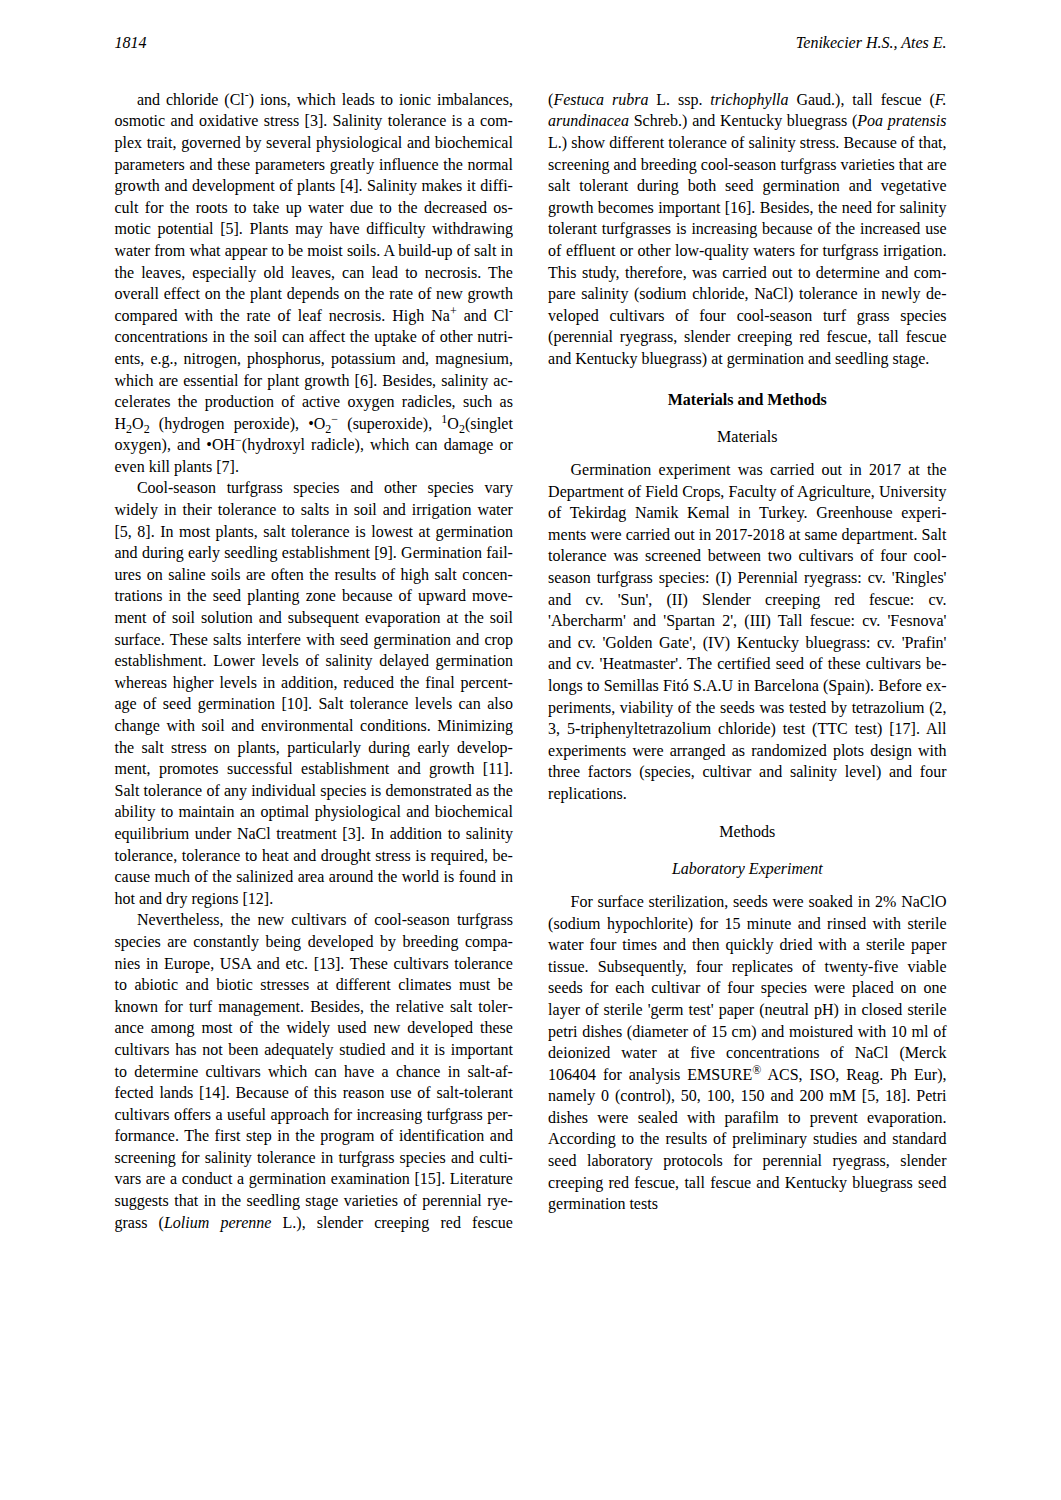1814 Tenikecier H.S., Ates E.
and chloride (Cl-) ions, which leads to ionic imbalances, osmotic and oxidative stress [3]. Salinity tolerance is a complex trait, governed by several physiological and biochemical parameters and these parameters greatly influence the normal growth and development of plants [4]. Salinity makes it difficult for the roots to take up water due to the decreased osmotic potential [5]. Plants may have difficulty withdrawing water from what appear to be moist soils. A build-up of salt in the leaves, especially old leaves, can lead to necrosis. The overall effect on the plant depends on the rate of new growth compared with the rate of leaf necrosis. High Na+ and Cl- concentrations in the soil can affect the uptake of other nutrients, e.g., nitrogen, phosphorus, potassium and, magnesium, which are essential for plant growth [6]. Besides, salinity accelerates the production of active oxygen radicles, such as H2O2 (hydrogen peroxide), •O2− (superoxide), 1O2(singlet oxygen), and •OH−(hydroxyl radicle), which can damage or even kill plants [7].
Cool-season turfgrass species and other species vary widely in their tolerance to salts in soil and irrigation water [5, 8]. In most plants, salt tolerance is lowest at germination and during early seedling establishment [9]. Germination failures on saline soils are often the results of high salt concentrations in the seed planting zone because of upward movement of soil solution and subsequent evaporation at the soil surface. These salts interfere with seed germination and crop establishment. Lower levels of salinity delayed germination whereas higher levels in addition, reduced the final percentage of seed germination [10]. Salt tolerance levels can also change with soil and environmental conditions. Minimizing the salt stress on plants, particularly during early development, promotes successful establishment and growth [11]. Salt tolerance of any individual species is demonstrated as the ability to maintain an optimal physiological and biochemical equilibrium under NaCl treatment [3]. In addition to salinity tolerance, tolerance to heat and drought stress is required, because much of the salinized area around the world is found in hot and dry regions [12].
Nevertheless, the new cultivars of cool-season turfgrass species are constantly being developed by breeding companies in Europe, USA and etc. [13]. These cultivars tolerance to abiotic and biotic stresses at different climates must be known for turf management. Besides, the relative salt tolerance among most of the widely used new developed these cultivars has not been adequately studied and it is important to determine cultivars which can have a chance in salt-affected lands [14]. Because of this reason use of salt-tolerant cultivars offers a useful approach for increasing turfgrass performance. The first step in the program of identification and screening for salinity tolerance in turfgrass species and cultivars are a conduct a germination examination [15]. Literature suggests that in the seedling stage varieties of perennial ryegrass (Lolium perenne L.), slender creeping red fescue (Festuca rubra L. ssp. trichophylla Gaud.), tall fescue (F. arundinacea Schreb.) and Kentucky bluegrass (Poa pratensis L.) show different tolerance of salinity stress. Because of that, screening and breeding cool-season turfgrass varieties that are salt tolerant during both seed germination and vegetative growth becomes important [16]. Besides, the need for salinity tolerant turfgrasses is increasing because of the increased use of effluent or other low-quality waters for turfgrass irrigation. This study, therefore, was carried out to determine and compare salinity (sodium chloride, NaCl) tolerance in newly developed cultivars of four cool-season turf grass species (perennial ryegrass, slender creeping red fescue, tall fescue and Kentucky bluegrass) at germination and seedling stage.
Materials and Methods
Materials
Germination experiment was carried out in 2017 at the Department of Field Crops, Faculty of Agriculture, University of Tekirdag Namik Kemal in Turkey. Greenhouse experiments were carried out in 2017-2018 at same department. Salt tolerance was screened between two cultivars of four cool-season turfgrass species: (I) Perennial ryegrass: cv. 'Ringles' and cv. 'Sun', (II) Slender creeping red fescue: cv. 'Abercharm' and 'Spartan 2', (III) Tall fescue: cv. 'Fesnova' and cv. 'Golden Gate', (IV) Kentucky bluegrass: cv. 'Prafin' and cv. 'Heatmaster'. The certified seed of these cultivars belongs to Semillas Fitó S.A.U in Barcelona (Spain). Before experiments, viability of the seeds was tested by tetrazolium (2, 3, 5-triphenyltetrazolium chloride) test (TTC test) [17]. All experiments were arranged as randomized plots design with three factors (species, cultivar and salinity level) and four replications.
Methods
Laboratory Experiment
For surface sterilization, seeds were soaked in 2% NaClO (sodium hypochlorite) for 15 minute and rinsed with sterile water four times and then quickly dried with a sterile paper tissue. Subsequently, four replicates of twenty-five viable seeds for each cultivar of four species were placed on one layer of sterile 'germ test' paper (neutral pH) in closed sterile petri dishes (diameter of 15 cm) and moistured with 10 ml of deionized water at five concentrations of NaCl (Merck 106404 for analysis EMSURE® ACS, ISO, Reag. Ph Eur), namely 0 (control), 50, 100, 150 and 200 mM [5, 18]. Petri dishes were sealed with parafilm to prevent evaporation. According to the results of preliminary studies and standard seed laboratory protocols for perennial ryegrass, slender creeping red fescue, tall fescue and Kentucky bluegrass seed germination tests